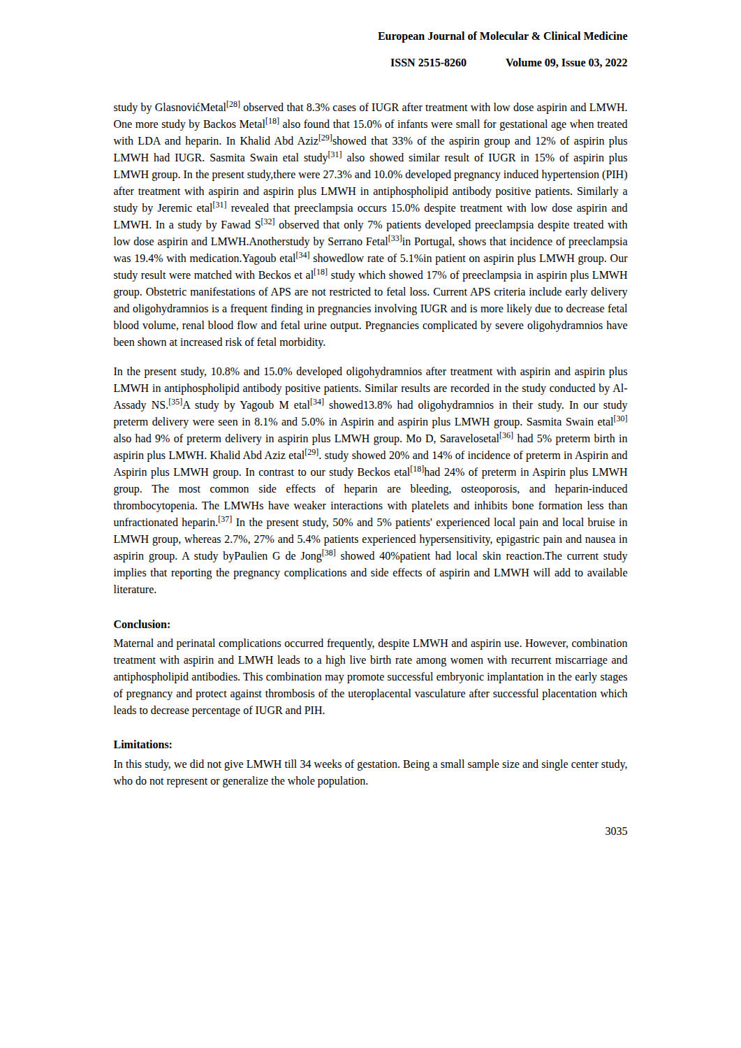European Journal of Molecular & Clinical Medicine ISSN 2515-8260 Volume 09, Issue 03, 2022
study by GlasnovićMetal[28] observed that 8.3% cases of IUGR after treatment with low dose aspirin and LMWH. One more study by Backos Metal[18] also found that 15.0% of infants were small for gestational age when treated with LDA and heparin. In Khalid Abd Aziz[29]showed that 33% of the aspirin group and 12% of aspirin plus LMWH had IUGR. Sasmita Swain etal study[31] also showed similar result of IUGR in 15% of aspirin plus LMWH group. In the present study,there were 27.3% and 10.0% developed pregnancy induced hypertension (PIH) after treatment with aspirin and aspirin plus LMWH in antiphospholipid antibody positive patients. Similarly a study by Jeremic etal[31] revealed that preeclampsia occurs 15.0% despite treatment with low dose aspirin and LMWH. In a study by Fawad S[32] observed that only 7% patients developed preeclampsia despite treated with low dose aspirin and LMWH.Anotherstudy by Serrano Fetal[33]in Portugal, shows that incidence of preeclampsia was 19.4% with medication.Yagoub etal[34] showedlow rate of 5.1%in patient on aspirin plus LMWH group. Our study result were matched with Beckos et al[18] study which showed 17% of preeclampsia in aspirin plus LMWH group. Obstetric manifestations of APS are not restricted to fetal loss. Current APS criteria include early delivery and oligohydramnios is a frequent finding in pregnancies involving IUGR and is more likely due to decrease fetal blood volume, renal blood flow and fetal urine output. Pregnancies complicated by severe oligohydramnios have been shown at increased risk of fetal morbidity.
In the present study, 10.8% and 15.0% developed oligohydramnios after treatment with aspirin and aspirin plus LMWH in antiphospholipid antibody positive patients. Similar results are recorded in the study conducted by Al-Assady NS.[35]A study by Yagoub M etal[34] showed13.8% had oligohydramnios in their study. In our study preterm delivery were seen in 8.1% and 5.0% in Aspirin and aspirin plus LMWH group. Sasmita Swain etal[30] also had 9% of preterm delivery in aspirin plus LMWH group. Mo D, Saravelosetal[36] had 5% preterm birth in aspirin plus LMWH. Khalid Abd Aziz etal[29]. study showed 20% and 14% of incidence of preterm in Aspirin and Aspirin plus LMWH group. In contrast to our study Beckos etal[18]had 24% of preterm in Aspirin plus LMWH group. The most common side effects of heparin are bleeding, osteoporosis, and heparin-induced thrombocytopenia. The LMWHs have weaker interactions with platelets and inhibits bone formation less than unfractionated heparin.[37] In the present study, 50% and 5% patients' experienced local pain and local bruise in LMWH group, whereas 2.7%, 27% and 5.4% patients experienced hypersensitivity, epigastric pain and nausea in aspirin group. A study byPaulien G de Jong[38] showed 40%patient had local skin reaction.The current study implies that reporting the pregnancy complications and side effects of aspirin and LMWH will add to available literature.
Conclusion:
Maternal and perinatal complications occurred frequently, despite LMWH and aspirin use. However, combination treatment with aspirin and LMWH leads to a high live birth rate among women with recurrent miscarriage and antiphospholipid antibodies. This combination may promote successful embryonic implantation in the early stages of pregnancy and protect against thrombosis of the uteroplacental vasculature after successful placentation which leads to decrease percentage of IUGR and PIH.
Limitations:
In this study, we did not give LMWH till 34 weeks of gestation. Being a small sample size and single center study, who do not represent or generalize the whole population.
3035